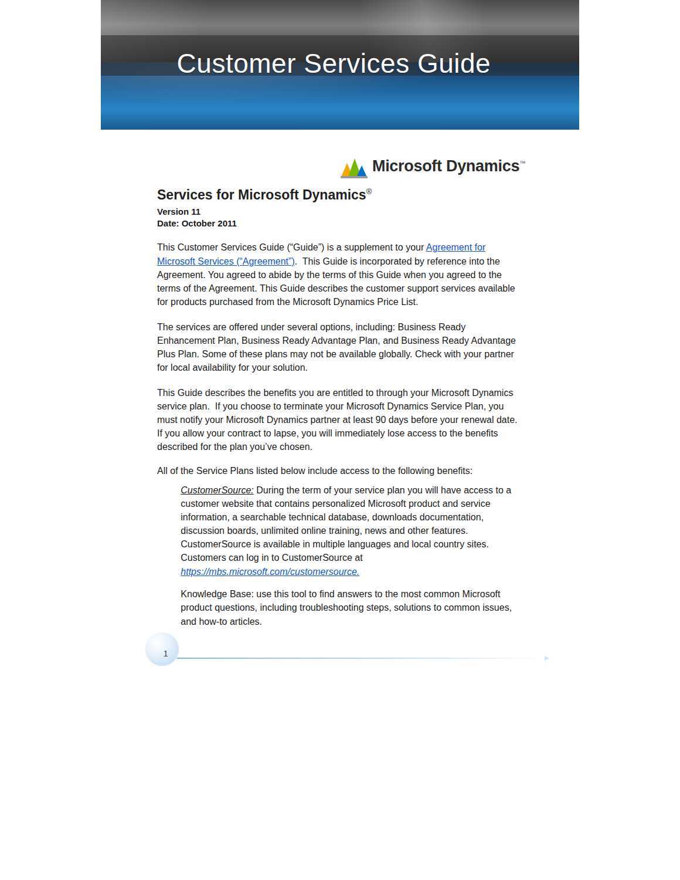Customer Services Guide
Microsoft Dynamics™
Services for Microsoft Dynamics®
Version 11
Date: October 2011
This Customer Services Guide (“Guide”) is a supplement to your Agreement for Microsoft Services (“Agreement”). This Guide is incorporated by reference into the Agreement. You agreed to abide by the terms of this Guide when you agreed to the terms of the Agreement. This Guide describes the customer support services available for products purchased from the Microsoft Dynamics Price List.
The services are offered under several options, including: Business Ready Enhancement Plan, Business Ready Advantage Plan, and Business Ready Advantage Plus Plan. Some of these plans may not be available globally. Check with your partner for local availability for your solution.
This Guide describes the benefits you are entitled to through your Microsoft Dynamics service plan. If you choose to terminate your Microsoft Dynamics Service Plan, you must notify your Microsoft Dynamics partner at least 90 days before your renewal date. If you allow your contract to lapse, you will immediately lose access to the benefits described for the plan you’ve chosen.
All of the Service Plans listed below include access to the following benefits:
CustomerSource: During the term of your service plan you will have access to a customer website that contains personalized Microsoft product and service information, a searchable technical database, downloads documentation, discussion boards, unlimited online training, news and other features. CustomerSource is available in multiple languages and local country sites. Customers can log in to CustomerSource at https://mbs.microsoft.com/customersource.
Knowledge Base: use this tool to find answers to the most common Microsoft product questions, including troubleshooting steps, solutions to common issues, and how-to articles.
1